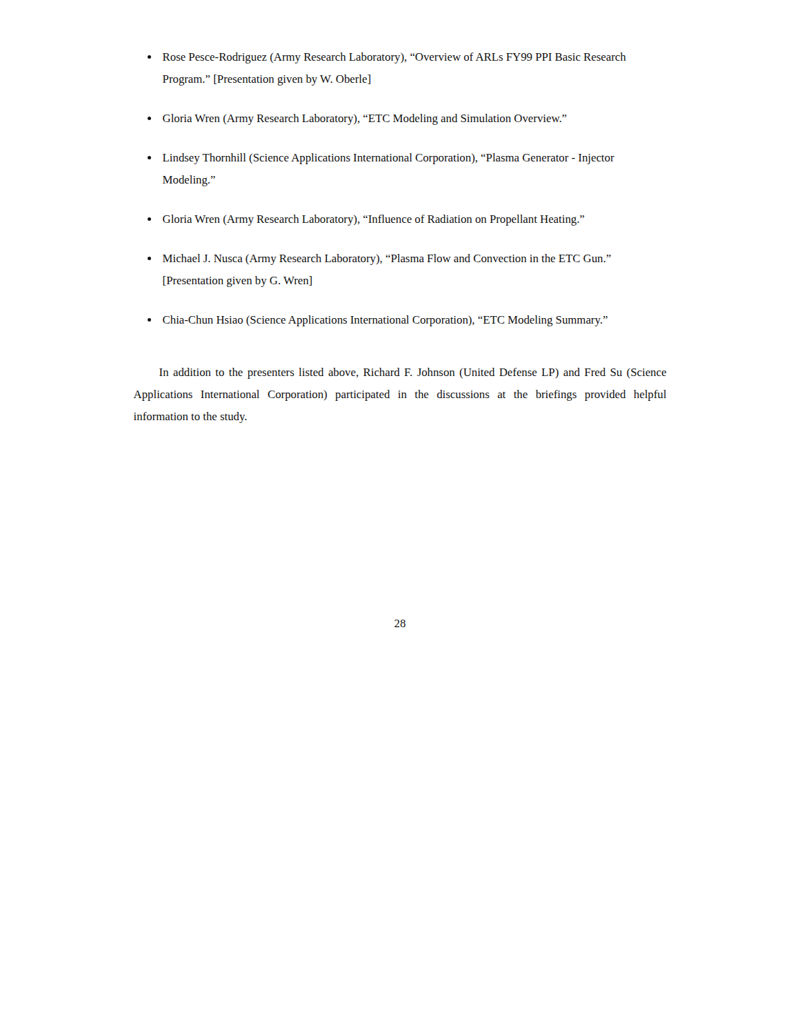Rose Pesce-Rodriguez (Army Research Laboratory), “Overview of ARLs FY99 PPI Basic Research Program.” [Presentation given by W. Oberle]
Gloria Wren (Army Research Laboratory), “ETC Modeling and Simulation Overview.”
Lindsey Thornhill (Science Applications International Corporation), “Plasma Generator - Injector Modeling.”
Gloria Wren (Army Research Laboratory), “Influence of Radiation on Propellant Heating.”
Michael J. Nusca (Army Research Laboratory), “Plasma Flow and Convection in the ETC Gun.” [Presentation given by G. Wren]
Chia-Chun Hsiao (Science Applications International Corporation), “ETC Modeling Summary.”
In addition to the presenters listed above, Richard F. Johnson (United Defense LP) and Fred Su (Science Applications International Corporation) participated in the discussions at the briefings provided helpful information to the study.
28